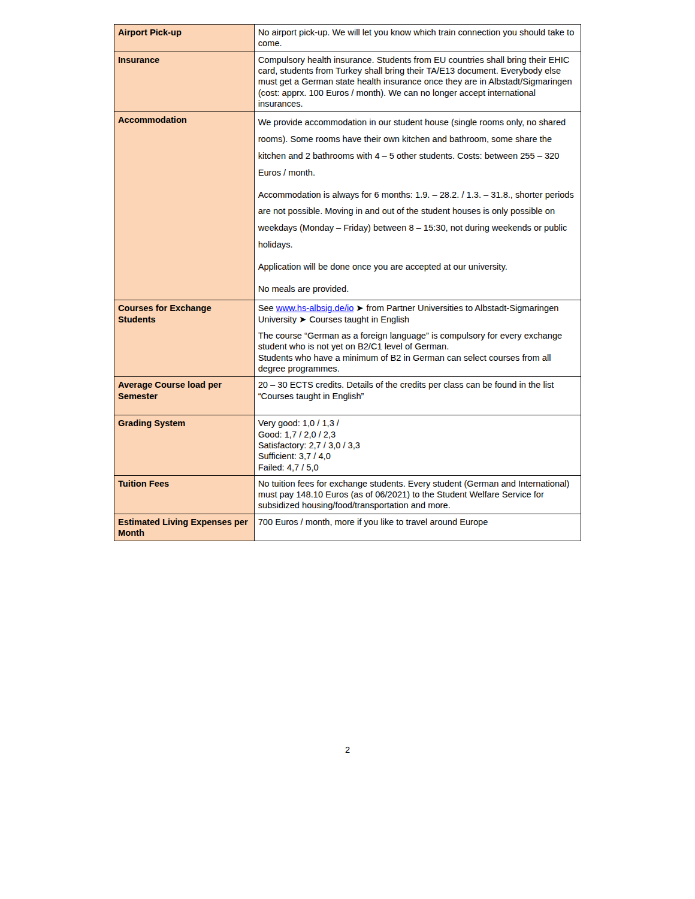| Airport Pick-up | No airport pick-up. We will let you know which train connection you should take to come. |
| Insurance | Compulsory health insurance. Students from EU countries shall bring their EHIC card, students from Turkey shall bring their TA/E13 document. Everybody else must get a German state health insurance once they are in Albstadt/Sigmaringen (cost: apprx. 100 Euros / month). We can no longer accept international insurances. |
| Accommodation | We provide accommodation in our student house (single rooms only, no shared rooms). Some rooms have their own kitchen and bathroom, some share the kitchen and 2 bathrooms with 4 – 5 other students. Costs: between 255 – 320 Euros / month. Accommodation is always for 6 months: 1.9. – 28.2. / 1.3. – 31.8., shorter periods are not possible. Moving in and out of the student houses is only possible on weekdays (Monday – Friday) between 8 – 15:30, not during weekends or public holidays. Application will be done once you are accepted at our university. No meals are provided. |
| Courses for Exchange Students | See www.hs-albsig.de/io ➤ from Partner Universities to Albstadt-Sigmaringen University ➤ Courses taught in English The course “German as a foreign language” is compulsory for every exchange student who is not yet on B2/C1 level of German. Students who have a minimum of B2 in German can select courses from all degree programmes. |
| Average Course load per Semester | 20 – 30 ECTS credits. Details of the credits per class can be found in the list “Courses taught in English” |
| Grading System | Very good: 1,0 / 1,3 / Good: 1,7 / 2,0 / 2,3 Satisfactory: 2,7 / 3,0 / 3,3 Sufficient: 3,7 / 4,0 Failed: 4,7 / 5,0 |
| Tuition Fees | No tuition fees for exchange students. Every student (German and International) must pay 148.10 Euros (as of 06/2021) to the Student Welfare Service for subsidized housing/food/transportation and more. |
| Estimated Living Expenses per Month | 700 Euros / month, more if you like to travel around Europe |
2